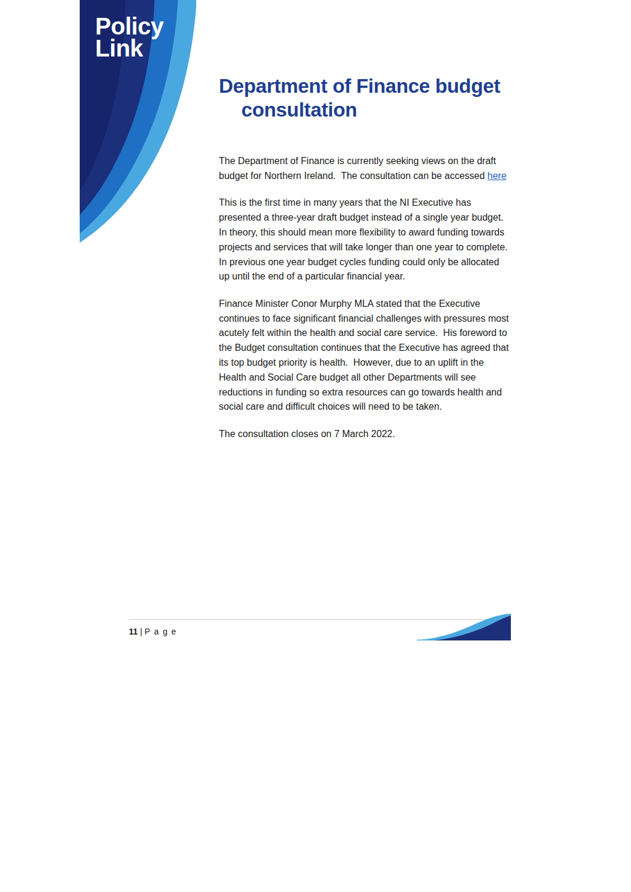Policy
Link
Department of Finance budgetconsultation
The Department of Finance is currently seeking views on the draft budget for Northern Ireland. The consultation can be accessed here
This is the first time in many years that the NI Executive has presented a three-year draft budget instead of a single year budget. In theory, this should mean more flexibility to award funding towards projects and services that will take longer than one year to complete. In previous one year budget cycles funding could only be allocated up until the end of a particular financial year.
Finance Minister Conor Murphy MLA stated that the Executive continues to face significant financial challenges with pressures most acutely felt within the health and social care service. His foreword to the Budget consultation continues that the Executive has agreed that its top budget priority is health. However, due to an uplift in the Health and Social Care budget all other Departments will see reductions in funding so extra resources can go towards health and social care and difficult choices will need to be taken.
The consultation closes on 7 March 2022.
11 | P a g e